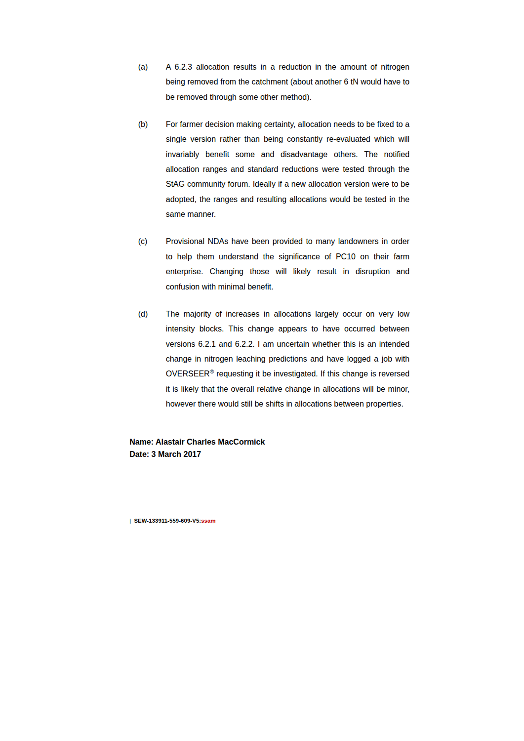(a) A 6.2.3 allocation results in a reduction in the amount of nitrogen being removed from the catchment (about another 6 tN would have to be removed through some other method).
(b) For farmer decision making certainty, allocation needs to be fixed to a single version rather than being constantly re-evaluated which will invariably benefit some and disadvantage others. The notified allocation ranges and standard reductions were tested through the StAG community forum. Ideally if a new allocation version were to be adopted, the ranges and resulting allocations would be tested in the same manner.
(c) Provisional NDAs have been provided to many landowners in order to help them understand the significance of PC10 on their farm enterprise. Changing those will likely result in disruption and confusion with minimal benefit.
(d) The majority of increases in allocations largely occur on very low intensity blocks. This change appears to have occurred between versions 6.2.1 and 6.2.2. I am uncertain whether this is an intended change in nitrogen leaching predictions and have logged a job with OVERSEER® requesting it be investigated. If this change is reversed it is likely that the overall relative change in allocations will be minor, however there would still be shifts in allocations between properties.
Name: Alastair Charles MacCormick
Date: 3 March 2017
|SEW-133911-559-609-V5:ss am